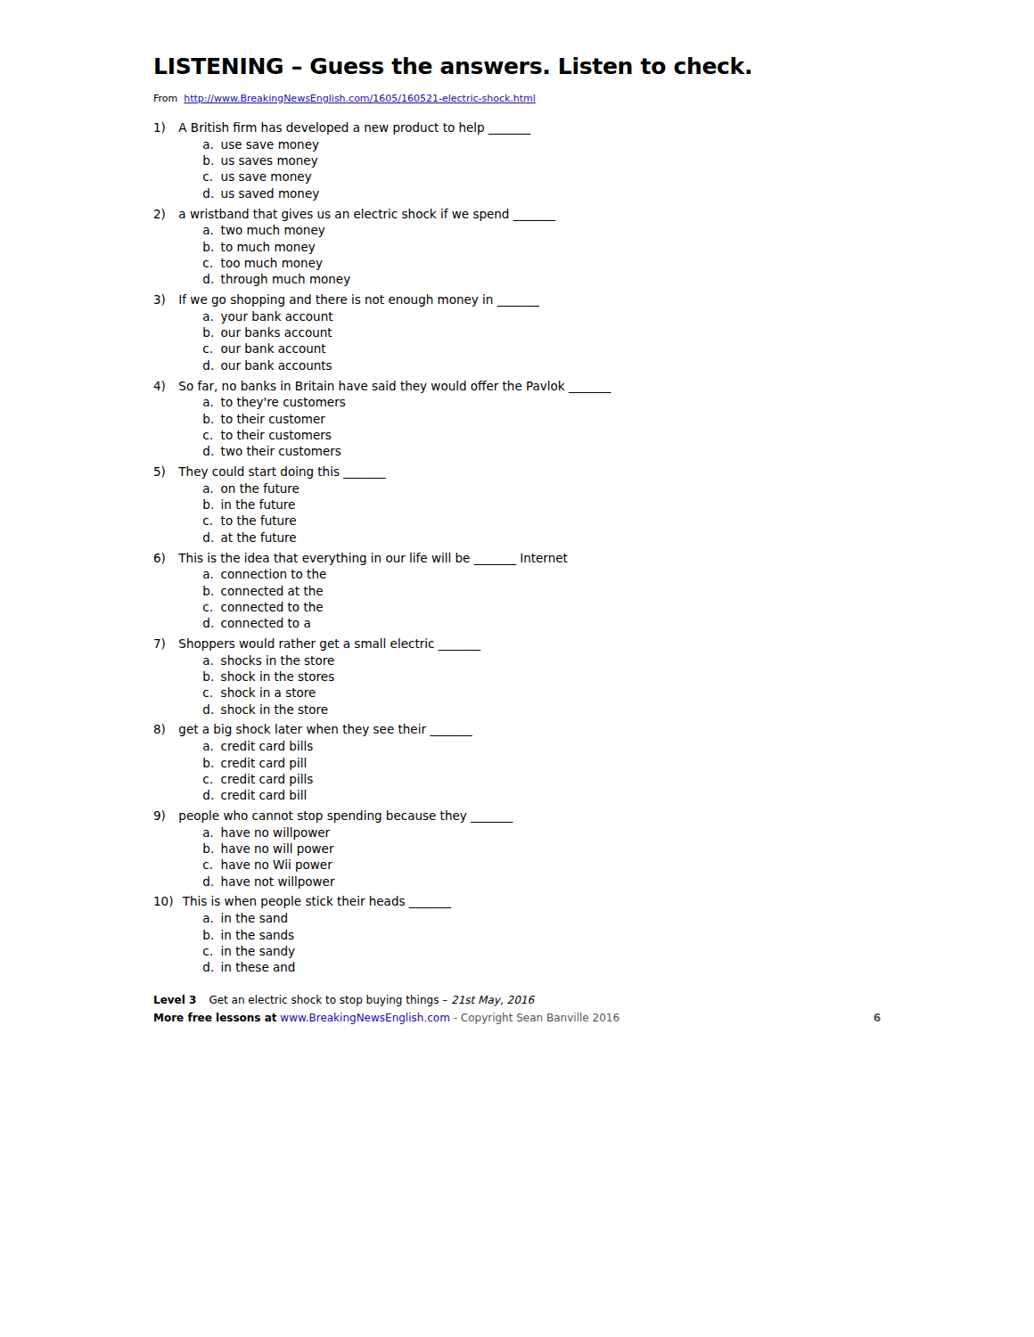LISTENING – Guess the answers. Listen to check.
From http://www.BreakingNewsEnglish.com/1605/160521-electric-shock.html
A British firm has developed a new product to help _______
a. use save money
b. us saves money
c. us save money
d. us saved money
a wristband that gives us an electric shock if we spend _______
a. two much money
b. to much money
c. too much money
d. through much money
If we go shopping and there is not enough money in _______
a. your bank account
b. our banks account
c. our bank account
d. our bank accounts
So far, no banks in Britain have said they would offer the Pavlok _______
a. to they're customers
b. to their customer
c. to their customers
d. two their customers
They could start doing this _______
a. on the future
b. in the future
c. to the future
d. at the future
This is the idea that everything in our life will be _______ Internet
a. connection to the
b. connected at the
c. connected to the
d. connected to a
Shoppers would rather get a small electric _______
a. shocks in the store
b. shock in the stores
c. shock in a store
d. shock in the store
get a big shock later when they see their _______
a. credit card bills
b. credit card pill
c. credit card pills
d. credit card bill
people who cannot stop spending because they _______
a. have no willpower
b. have no will power
c. have no Wii power
d. have not willpower
This is when people stick their heads _______
a. in the sand
b. in the sands
c. in the sandy
d. in these and
Level 3 Get an electric shock to stop buying things – 21st May, 2016
More free lessons at www.BreakingNewsEnglish.com - Copyright Sean Banville 2016 6